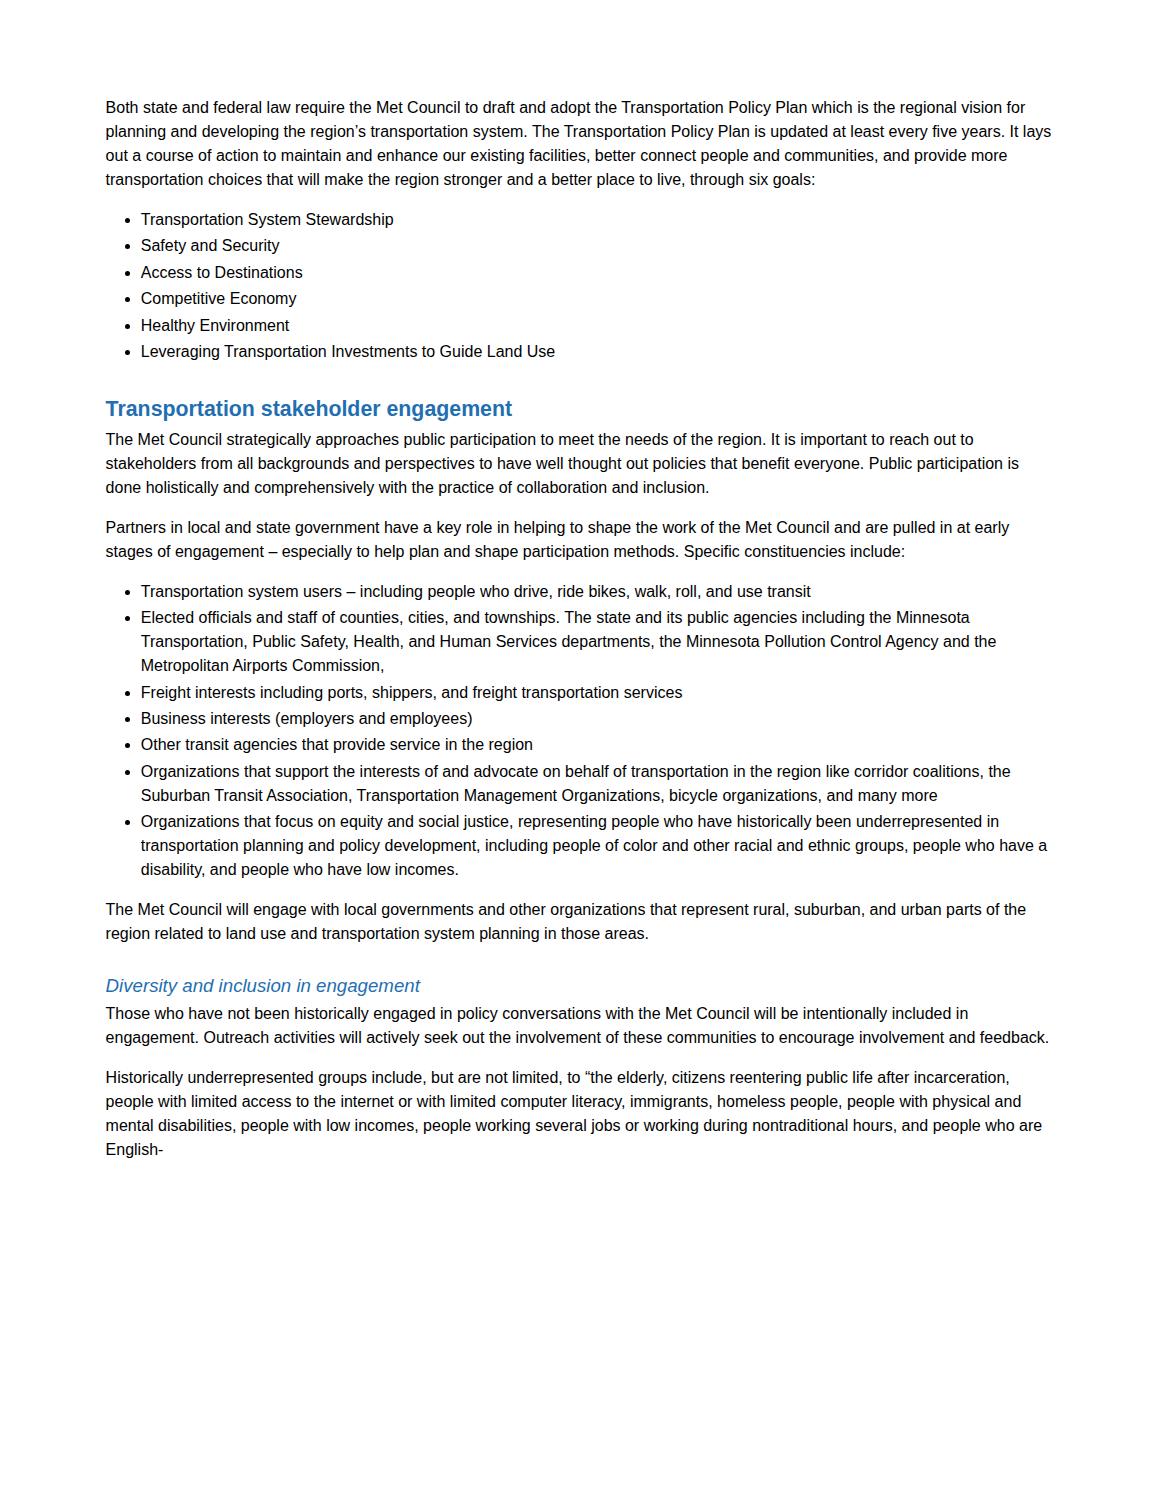Both state and federal law require the Met Council to draft and adopt the Transportation Policy Plan which is the regional vision for planning and developing the region’s transportation system. The Transportation Policy Plan is updated at least every five years. It lays out a course of action to maintain and enhance our existing facilities, better connect people and communities, and provide more transportation choices that will make the region stronger and a better place to live, through six goals:
Transportation System Stewardship
Safety and Security
Access to Destinations
Competitive Economy
Healthy Environment
Leveraging Transportation Investments to Guide Land Use
Transportation stakeholder engagement
The Met Council strategically approaches public participation to meet the needs of the region. It is important to reach out to stakeholders from all backgrounds and perspectives to have well thought out policies that benefit everyone. Public participation is done holistically and comprehensively with the practice of collaboration and inclusion.
Partners in local and state government have a key role in helping to shape the work of the Met Council and are pulled in at early stages of engagement – especially to help plan and shape participation methods. Specific constituencies include:
Transportation system users – including people who drive, ride bikes, walk, roll, and use transit
Elected officials and staff of counties, cities, and townships. The state and its public agencies including the Minnesota Transportation, Public Safety, Health, and Human Services departments, the Minnesota Pollution Control Agency and the Metropolitan Airports Commission,
Freight interests including ports, shippers, and freight transportation services
Business interests (employers and employees)
Other transit agencies that provide service in the region
Organizations that support the interests of and advocate on behalf of transportation in the region like corridor coalitions, the Suburban Transit Association, Transportation Management Organizations, bicycle organizations, and many more
Organizations that focus on equity and social justice, representing people who have historically been underrepresented in transportation planning and policy development, including people of color and other racial and ethnic groups, people who have a disability, and people who have low incomes.
The Met Council will engage with local governments and other organizations that represent rural, suburban, and urban parts of the region related to land use and transportation system planning in those areas.
Diversity and inclusion in engagement
Those who have not been historically engaged in policy conversations with the Met Council will be intentionally included in engagement. Outreach activities will actively seek out the involvement of these communities to encourage involvement and feedback.
Historically underrepresented groups include, but are not limited, to “the elderly, citizens reentering public life after incarceration, people with limited access to the internet or with limited computer literacy, immigrants, homeless people, people with physical and mental disabilities, people with low incomes, people working several jobs or working during nontraditional hours, and people who are English-